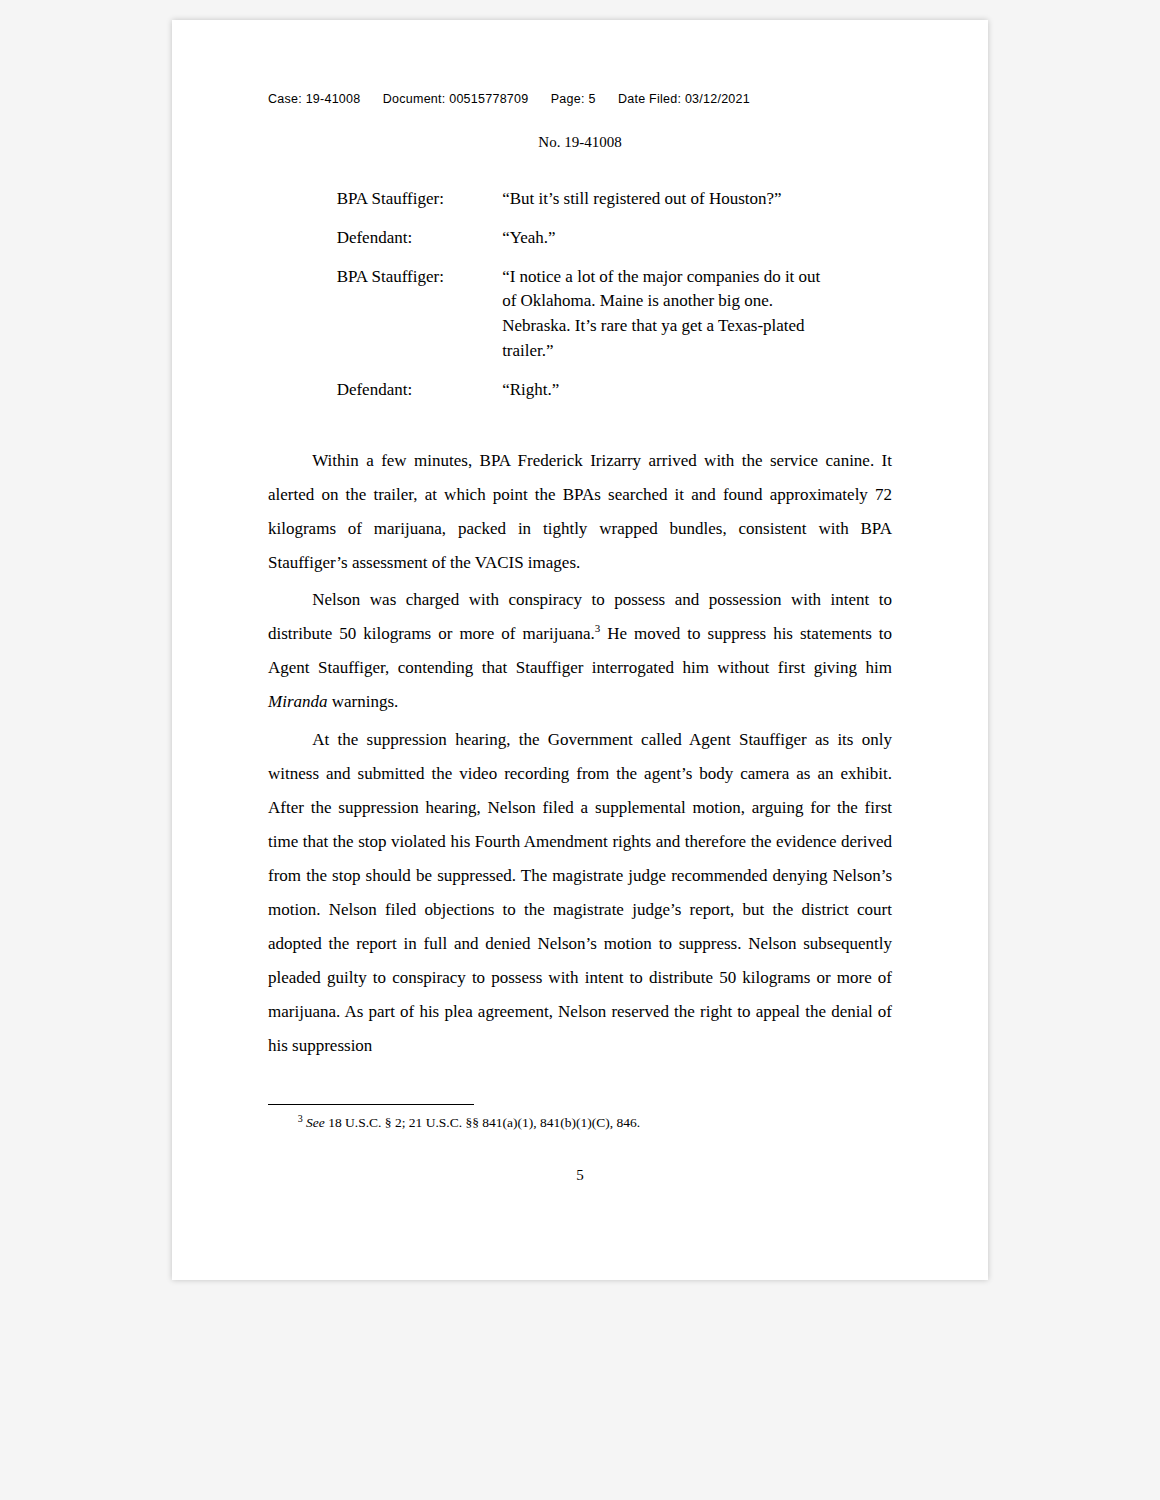Case: 19-41008 Document: 00515778709 Page: 5 Date Filed: 03/12/2021
No. 19-41008
| BPA Stauffiger: | “But it’s still registered out of Houston?” |
| Defendant: | “Yeah.” |
| BPA Stauffiger: | “I notice a lot of the major companies do it out of Oklahoma. Maine is another big one. Nebraska. It’s rare that ya get a Texas-plated trailer.” |
| Defendant: | “Right.” |
Within a few minutes, BPA Frederick Irizarry arrived with the service canine. It alerted on the trailer, at which point the BPAs searched it and found approximately 72 kilograms of marijuana, packed in tightly wrapped bundles, consistent with BPA Stauffiger’s assessment of the VACIS images.
Nelson was charged with conspiracy to possess and possession with intent to distribute 50 kilograms or more of marijuana.3 He moved to suppress his statements to Agent Stauffiger, contending that Stauffiger interrogated him without first giving him Miranda warnings.
At the suppression hearing, the Government called Agent Stauffiger as its only witness and submitted the video recording from the agent’s body camera as an exhibit. After the suppression hearing, Nelson filed a supplemental motion, arguing for the first time that the stop violated his Fourth Amendment rights and therefore the evidence derived from the stop should be suppressed. The magistrate judge recommended denying Nelson’s motion. Nelson filed objections to the magistrate judge’s report, but the district court adopted the report in full and denied Nelson’s motion to suppress. Nelson subsequently pleaded guilty to conspiracy to possess with intent to distribute 50 kilograms or more of marijuana. As part of his plea agreement, Nelson reserved the right to appeal the denial of his suppression
3 See 18 U.S.C. § 2; 21 U.S.C. §§ 841(a)(1), 841(b)(1)(C), 846.
5